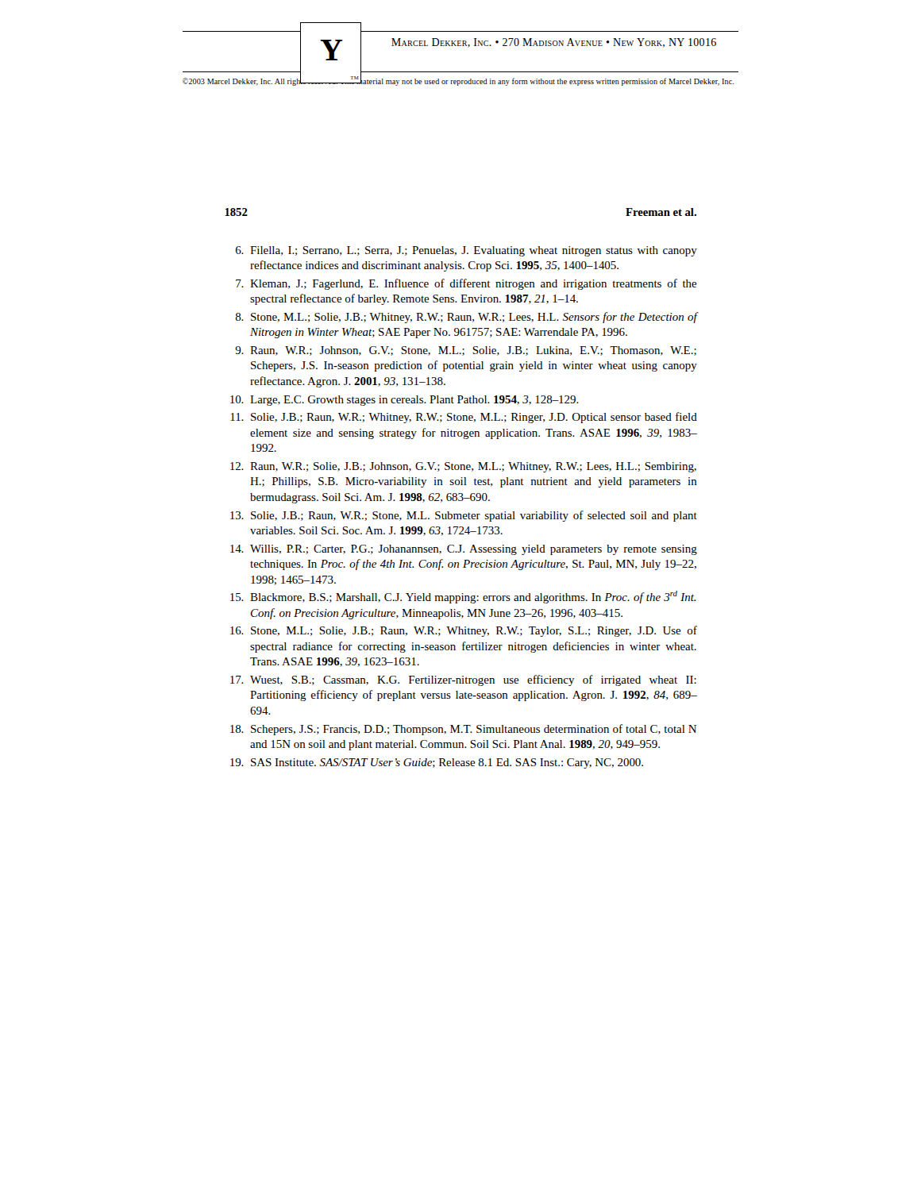Y TM
Marcel Dekker, Inc. • 270 Madison Avenue • New York, NY 10016
©2003 Marcel Dekker, Inc. All rights reserved. This material may not be used or reproduced in any form without the express written permission of Marcel Dekker, Inc.
1852 Freeman et al.
6. Filella, I.; Serrano, L.; Serra, J.; Penuelas, J. Evaluating wheat nitrogen status with canopy reflectance indices and discriminant analysis. Crop Sci. 1995, 35, 1400–1405.
7. Kleman, J.; Fagerlund, E. Influence of different nitrogen and irrigation treatments of the spectral reflectance of barley. Remote Sens. Environ. 1987, 21, 1–14.
8. Stone, M.L.; Solie, J.B.; Whitney, R.W.; Raun, W.R.; Lees, H.L. Sensors for the Detection of Nitrogen in Winter Wheat; SAE Paper No. 961757; SAE: Warrendale PA, 1996.
9. Raun, W.R.; Johnson, G.V.; Stone, M.L.; Solie, J.B.; Lukina, E.V.; Thomason, W.E.; Schepers, J.S. In-season prediction of potential grain yield in winter wheat using canopy reflectance. Agron. J. 2001, 93, 131–138.
10. Large, E.C. Growth stages in cereals. Plant Pathol. 1954, 3, 128–129.
11. Solie, J.B.; Raun, W.R.; Whitney, R.W.; Stone, M.L.; Ringer, J.D. Optical sensor based field element size and sensing strategy for nitrogen application. Trans. ASAE 1996, 39, 1983–1992.
12. Raun, W.R.; Solie, J.B.; Johnson, G.V.; Stone, M.L.; Whitney, R.W.; Lees, H.L.; Sembiring, H.; Phillips, S.B. Micro-variability in soil test, plant nutrient and yield parameters in bermudagrass. Soil Sci. Am. J. 1998, 62, 683–690.
13. Solie, J.B.; Raun, W.R.; Stone, M.L. Submeter spatial variability of selected soil and plant variables. Soil Sci. Soc. Am. J. 1999, 63, 1724–1733.
14. Willis, P.R.; Carter, P.G.; Johanannsen, C.J. Assessing yield parameters by remote sensing techniques. In Proc. of the 4th Int. Conf. on Precision Agriculture, St. Paul, MN, July 19–22, 1998; 1465–1473.
15. Blackmore, B.S.; Marshall, C.J. Yield mapping: errors and algorithms. In Proc. of the 3rd Int. Conf. on Precision Agriculture, Minneapolis, MN June 23–26, 1996, 403–415.
16. Stone, M.L.; Solie, J.B.; Raun, W.R.; Whitney, R.W.; Taylor, S.L.; Ringer, J.D. Use of spectral radiance for correcting in-season fertilizer nitrogen deficiencies in winter wheat. Trans. ASAE 1996, 39, 1623–1631.
17. Wuest, S.B.; Cassman, K.G. Fertilizer-nitrogen use efficiency of irrigated wheat II: Partitioning efficiency of preplant versus late-season application. Agron. J. 1992, 84, 689–694.
18. Schepers, J.S.; Francis, D.D.; Thompson, M.T. Simultaneous determination of total C, total N and 15N on soil and plant material. Commun. Soil Sci. Plant Anal. 1989, 20, 949–959.
19. SAS Institute. SAS/STAT User’s Guide; Release 8.1 Ed. SAS Inst.: Cary, NC, 2000.